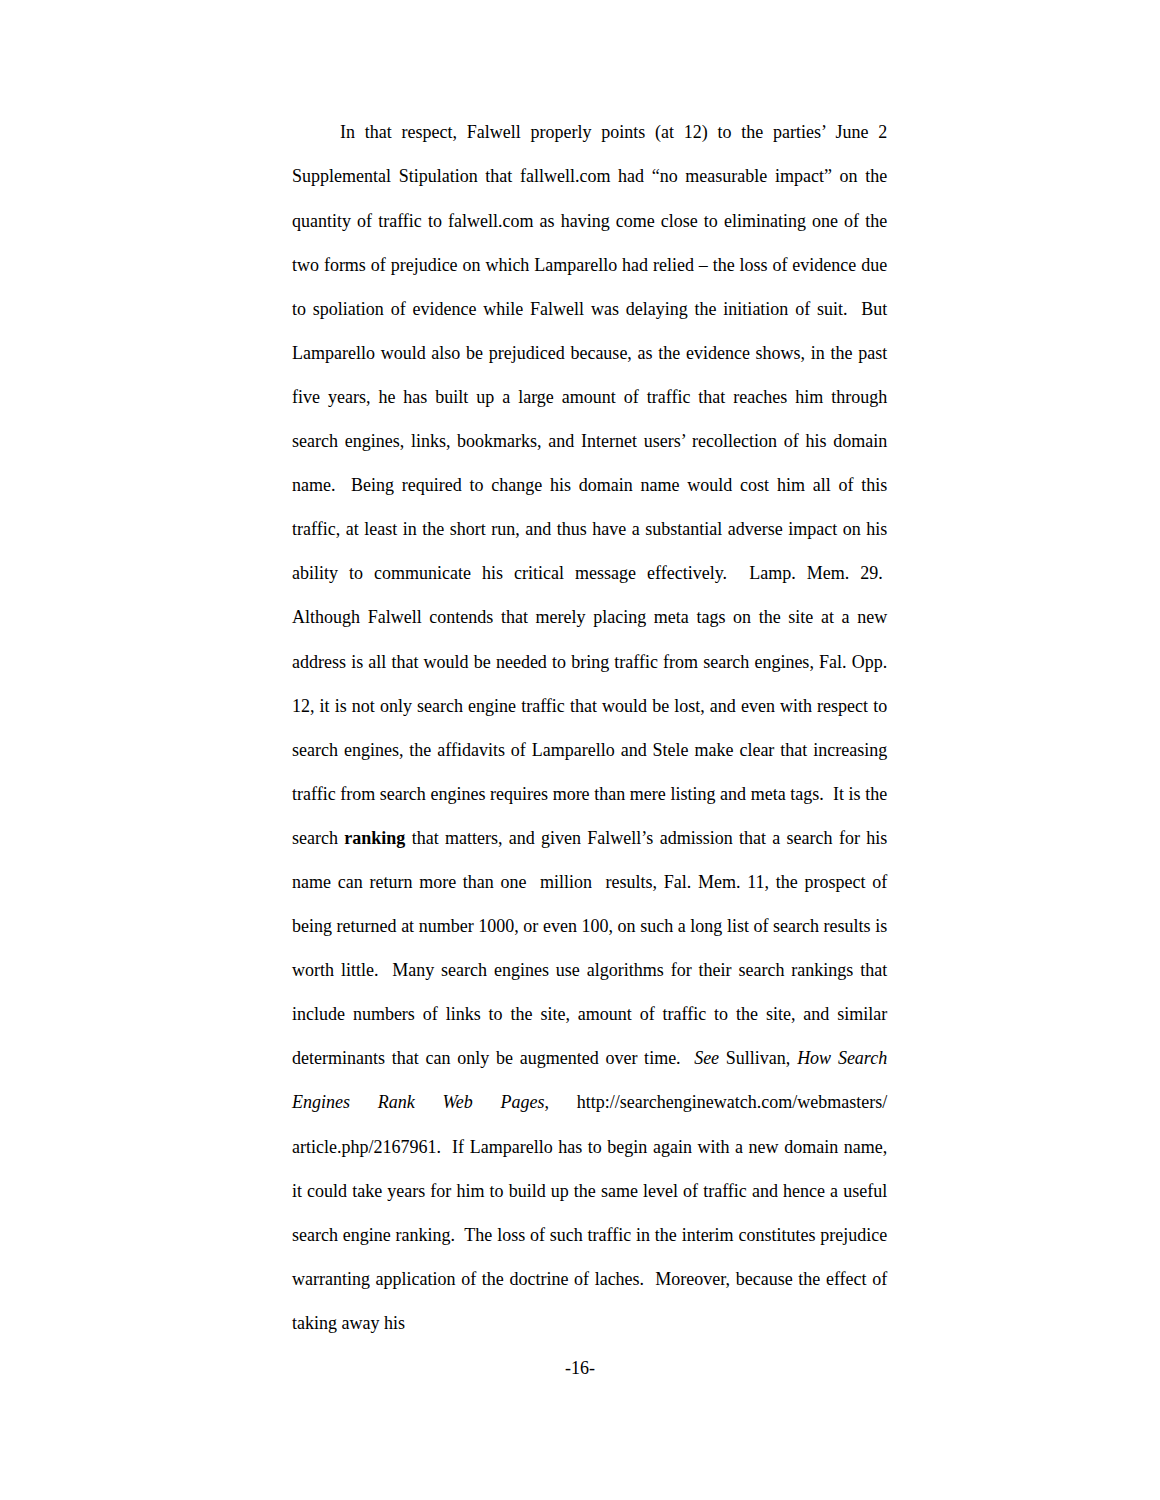In that respect, Falwell properly points (at 12) to the parties’ June 2 Supplemental Stipulation that fallwell.com had “no measurable impact” on the quantity of traffic to falwell.com as having come close to eliminating one of the two forms of prejudice on which Lamparello had relied – the loss of evidence due to spoliation of evidence while Falwell was delaying the initiation of suit. But Lamparello would also be prejudiced because, as the evidence shows, in the past five years, he has built up a large amount of traffic that reaches him through search engines, links, bookmarks, and Internet users’ recollection of his domain name. Being required to change his domain name would cost him all of this traffic, at least in the short run, and thus have a substantial adverse impact on his ability to communicate his critical message effectively. Lamp. Mem. 29. Although Falwell contends that merely placing meta tags on the site at a new address is all that would be needed to bring traffic from search engines, Fal. Opp. 12, it is not only search engine traffic that would be lost, and even with respect to search engines, the affidavits of Lamparello and Stele make clear that increasing traffic from search engines requires more than mere listing and meta tags. It is the search ranking that matters, and given Falwell’s admission that a search for his name can return more than one million results, Fal. Mem. 11, the prospect of being returned at number 1000, or even 100, on such a long list of search results is worth little. Many search engines use algorithms for their search rankings that include numbers of links to the site, amount of traffic to the site, and similar determinants that can only be augmented over time. See Sullivan, How Search Engines Rank Web Pages, http://searchenginewatch.com/webmasters/ article.php/2167961. If Lamparello has to begin again with a new domain name, it could take years for him to build up the same level of traffic and hence a useful search engine ranking. The loss of such traffic in the interim constitutes prejudice warranting application of the doctrine of laches. Moreover, because the effect of taking away his
-16-